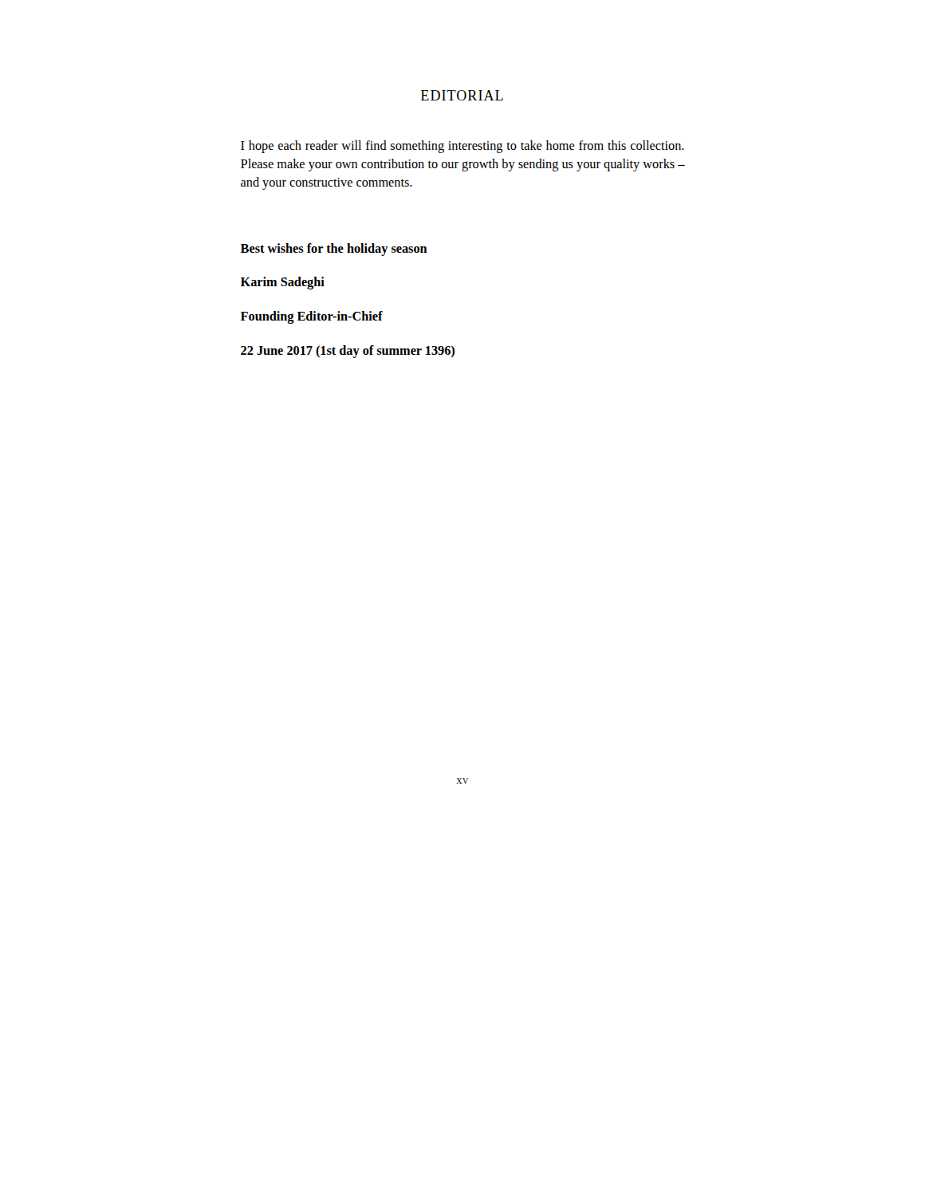EDITORIAL
I hope each reader will find something interesting to take home from this collection. Please make your own contribution to our growth by sending us your quality works – and your constructive comments.
Best wishes for the holiday season
Karim Sadeghi
Founding Editor-in-Chief
22 June 2017 (1st day of summer 1396)
xv